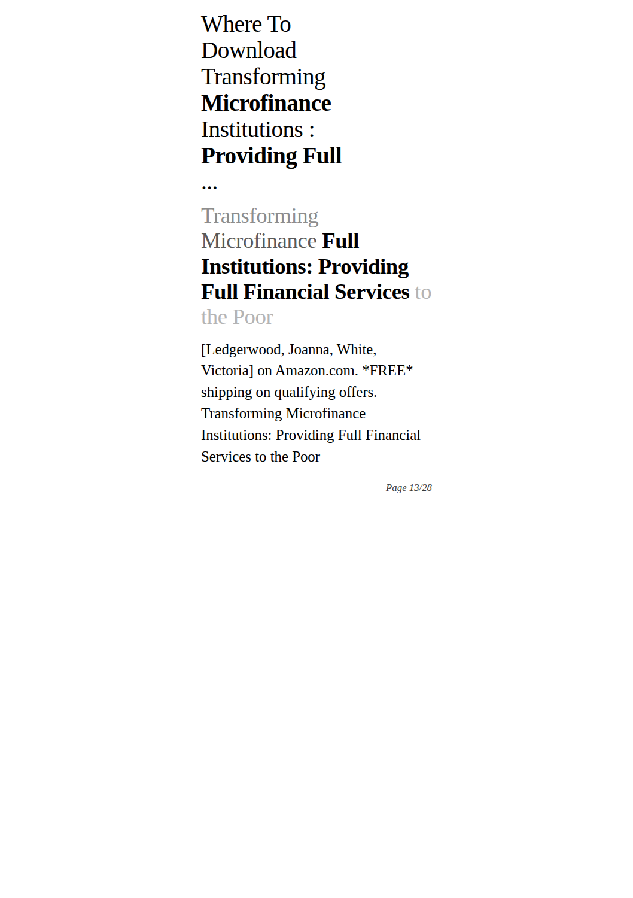Where To Download Transforming Microfinance Institutions : Providing Full ...
Transforming Microfinance Full Institutions: Providing Full Financial Services to the Poor
[Ledgerwood, Joanna, White, Victoria] on Amazon.com. *FREE* shipping on qualifying offers. Transforming Microfinance Institutions: Providing Full Financial Services to the Poor
Page 13/28